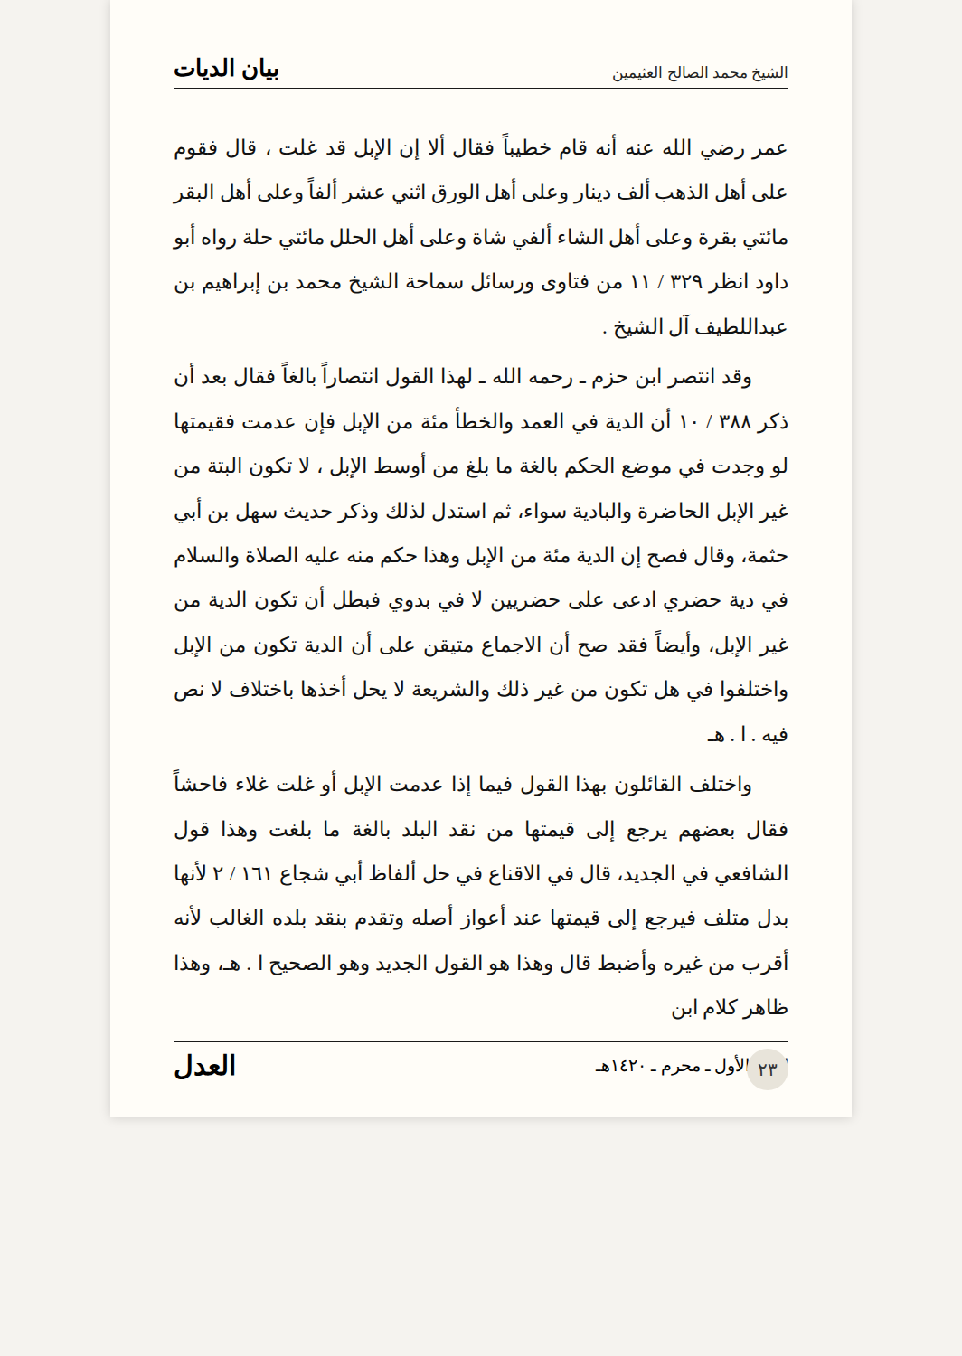الشيخ محمد الصالح العثيمين
بيان الديات
عمر رضي الله عنه أنه قام خطيباً فقال ألا إن الإبل قد غلت ، قال فقوم على أهل الذهب ألف دينار وعلى أهل الورق اثني عشر ألفاً وعلى أهل البقر مائتي بقرة وعلى أهل الشاء ألفي شاة وعلى أهل الحلل مائتي حلة رواه أبو داود انظر ٣٢٩ / ١١ من فتاوى ورسائل سماحة الشيخ محمد بن إبراهيم بن عبداللطيف آل الشيخ .
وقد انتصر ابن حزم ـ رحمه الله ـ لهذا القول انتصاراً بالغاً فقال بعد أن ذكر ٣٨٨ / ١٠ أن الدية في العمد والخطأ مئة من الإبل فإن عدمت فقيمتها لو وجدت في موضع الحكم بالغة ما بلغ من أوسط الإبل ، لا تكون البتة من غير الإبل الحاضرة والبادية سواء، ثم استدل لذلك وذكر حديث سهل بن أبي حثمة، وقال فصح إن الدية مئة من الإبل وهذا حكم منه عليه الصلاة والسلام في دية حضري ادعى على حضريين لا في بدوي فبطل أن تكون الدية من غير الإبل، وأيضاً فقد صح أن الاجماع متيقن على أن الدية تكون من الإبل واختلفوا في هل تكون من غير ذلك والشريعة لا يحل أخذها باختلاف لا نص فيه . ا . هـ
واختلف القائلون بهذا القول فيما إذا عدمت الإبل أو غلت غلاء فاحشاً فقال بعضهم يرجع إلى قيمتها من نقد البلد بالغة ما بلغت وهذا قول الشافعي في الجديد، قال في الاقناع في حل ألفاظ أبي شجاع ١٦١ / ٢ لأنها بدل متلف فيرجع إلى قيمتها عند أعواز أصله وتقدم بنقد بلده الغالب لأنه أقرب من غيره وأضبط قال وهذا هو القول الجديد وهو الصحيح ا . هـ، وهذا ظاهر كلام ابن
العدد الأول ـ محرم ـ ١٤٢٠هـ
العدل
٢٣